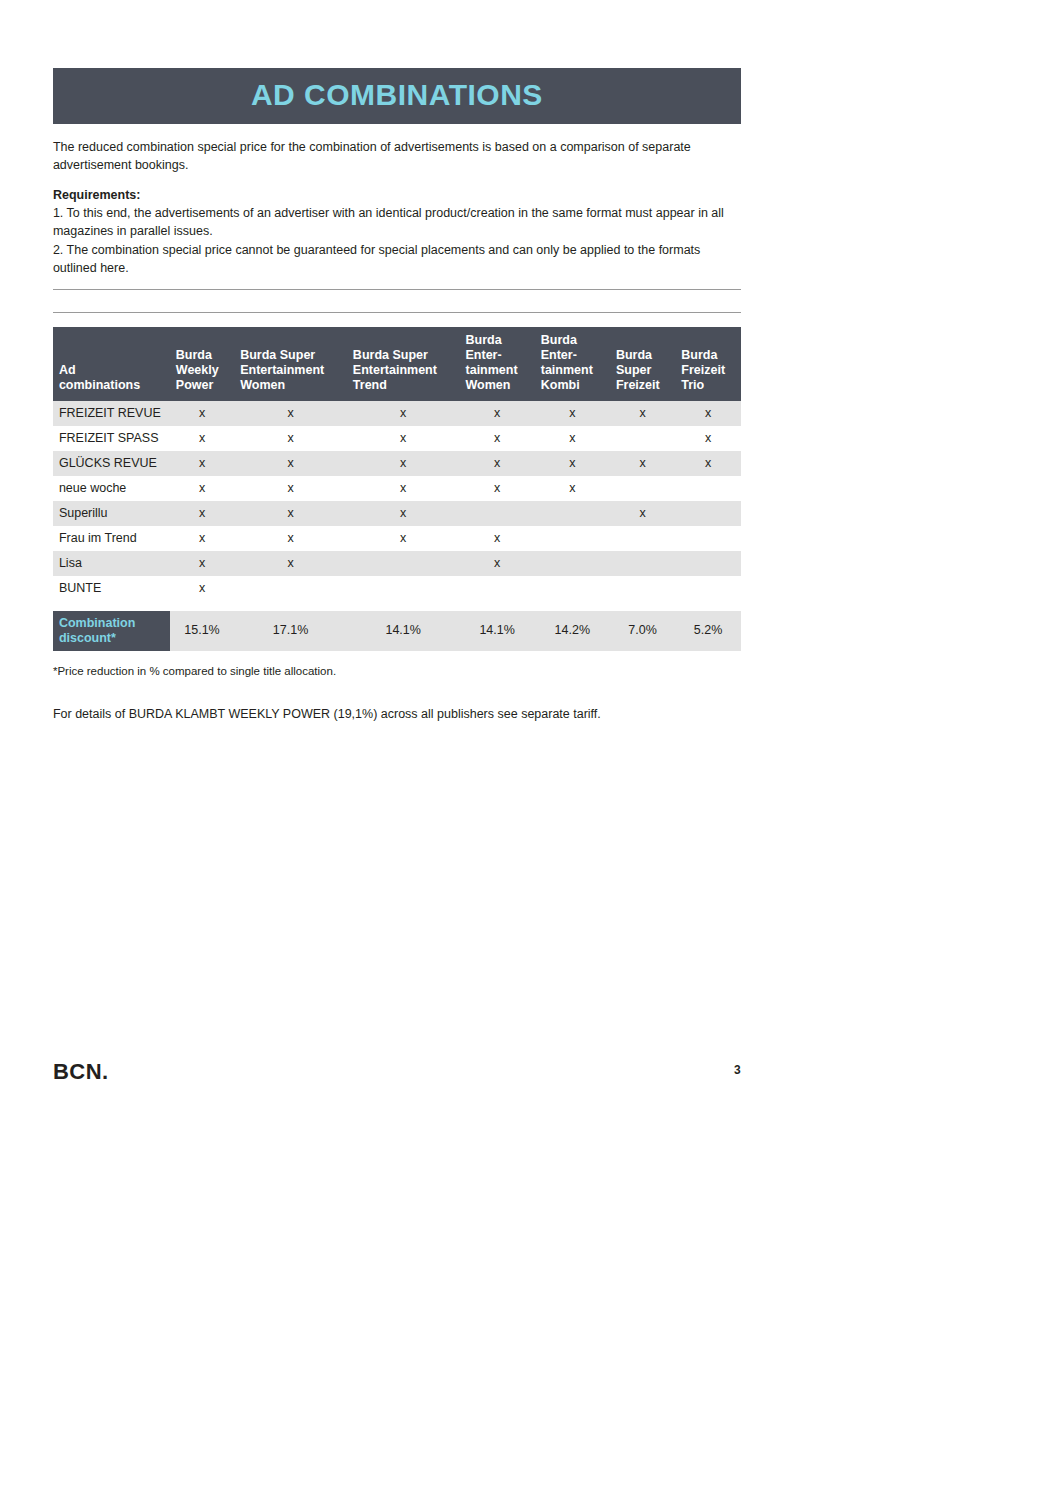AD COMBINATIONS
The reduced combination special price for the combination of advertisements is based on a comparison of separate advertisement bookings.
Requirements:
1. To this end, the advertisements of an advertiser with an identical product/creation in the same format must appear in all magazines in parallel issues.
2. The combination special price cannot be guaranteed for special placements and can only be applied to the formats outlined here.
| Ad combinations | Burda Weekly Power | Burda Super Entertainment Women | Burda Super Entertainment Trend | Burda Enter- tainment Women | Burda Enter- tainment Kombi | Burda Super Freizeit | Burda Freizeit Trio |
| --- | --- | --- | --- | --- | --- | --- | --- |
| FREIZEIT REVUE | x | x | x | x | x | x | x |
| FREIZEIT SPASS | x | x | x | x | x | | x |
| GLÜCKS REVUE | x | x | x | x | x | x | x |
| neue woche | x | x | x | x | x | | |
| Superillu | x | x | x | | | x | |
| Frau im Trend | x | x | x | x | | | |
| Lisa | x | x | | x | | | |
| BUNTE | x | | | | | | |
| Combination discount* | 15.1% | 17.1% | 14.1% | 14.1% | 14.2% | 7.0% | 5.2% |
*Price reduction in % compared to single title allocation.
For details of BURDA KLAMBT WEEKLY POWER (19,1%) across all publishers see separate tariff.
BCN.
3